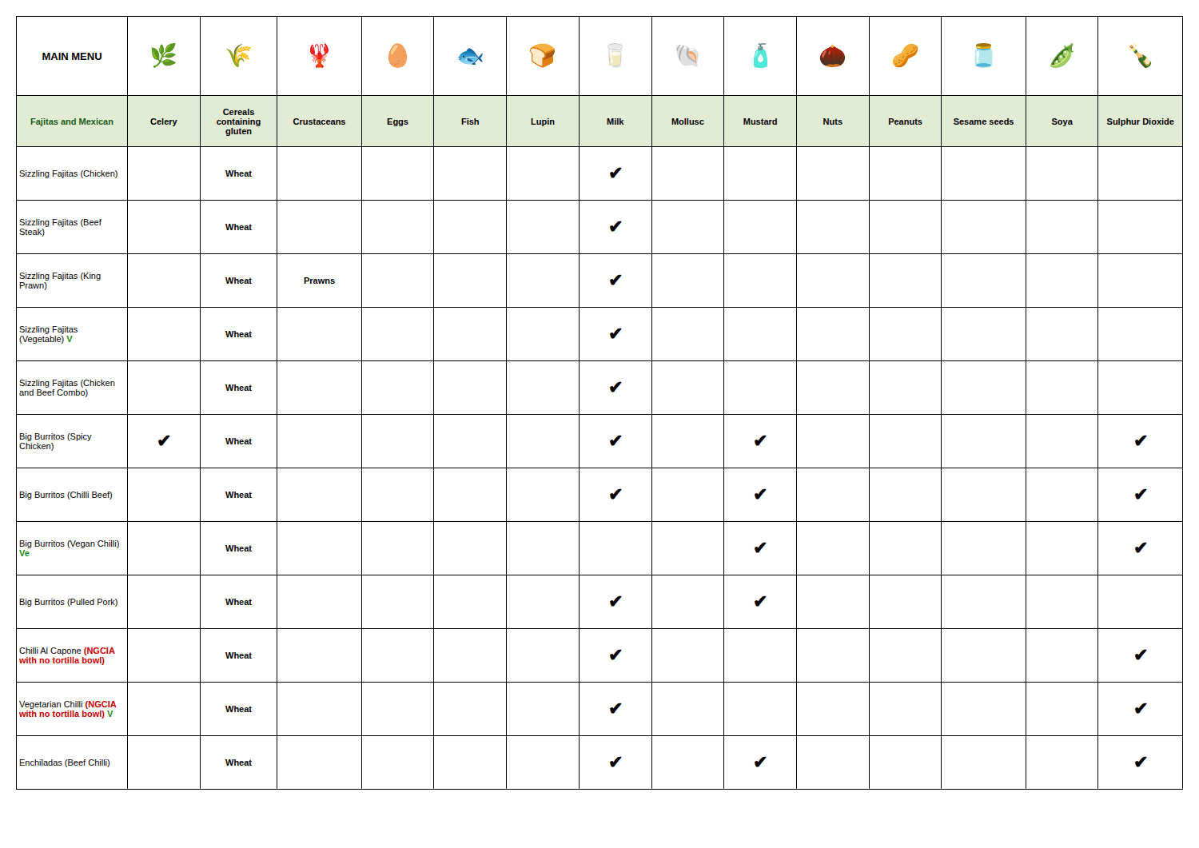| MAIN MENU | 🌿 | 🌾 | 🦞 | 🥚 | 🐟 | 🍞 | 🥛 | 🐚 | 🧴 | 🌰 | 🥜 | 🫙 | 🫛 | 🍾 |
| --- | --- | --- | --- | --- | --- | --- | --- | --- | --- | --- | --- | --- | --- | --- |
| Fajitas and Mexican | Celery | Cereals containing gluten | Crustaceans | Eggs | Fish | Lupin | Milk | Mollusc | Mustard | Nuts | Peanuts | Sesame seeds | Soya | Sulphur Dioxide |
| Sizzling Fajitas (Chicken) | | Wheat | | | | | ✔ | | | | | | | |
| Sizzling Fajitas (Beef Steak) | | Wheat | | | | | ✔ | | | | | | | |
| Sizzling Fajitas (King Prawn) | | Wheat | Prawns | | | | ✔ | | | | | | | |
| Sizzling Fajitas (Vegetable) V | | Wheat | | | | | ✔ | | | | | | | |
| Sizzling Fajitas (Chicken and Beef Combo) | | Wheat | | | | | ✔ | | | | | | | |
| Big Burritos (Spicy Chicken) | ✔ | Wheat | | | | | ✔ | | ✔ | | | | | ✔ |
| Big Burritos (Chilli Beef) | | Wheat | | | | | ✔ | | ✔ | | | | | ✔ |
| Big Burritos (Vegan Chilli) Ve | | Wheat | | | | | | | ✔ | | | | | ✔ |
| Big Burritos (Pulled Pork) | | Wheat | | | | | ✔ | | ✔ | | | | | |
| Chilli Al Capone (NGCIA with no tortilla bowl) | | Wheat | | | | | ✔ | | | | | | | ✔ |
| Vegetarian Chilli (NGCIA with no tortilla bowl) V | | Wheat | | | | | ✔ | | | | | | | ✔ |
| Enchiladas (Beef Chilli) | | Wheat | | | | | ✔ | | ✔ | | | | | ✔ |